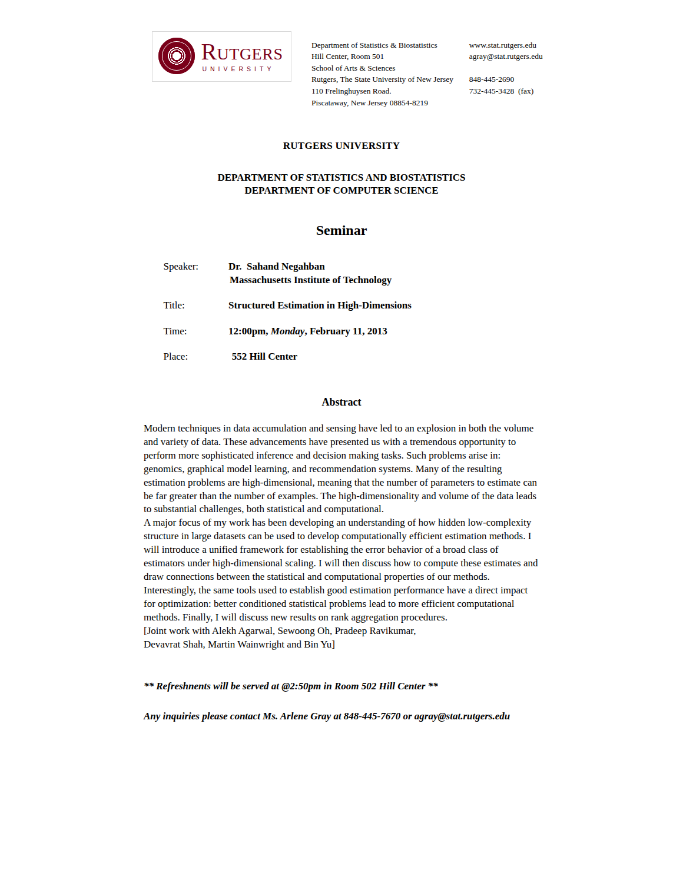Rutgers
UNIVERSITY
| Department of Statistics & Biostatistics | www.stat.rutgers.edu |
| Hill Center, Room 501 | agray@stat.rutgers.edu |
| School of Arts & Sciences | |
| Rutgers, The State University of New Jersey | 848-445-2690 |
| 110 Frelinghuysen Road. | 732-445-3428 (fax) |
| Piscataway, New Jersey 08854-8219 | |
RUTGERS UNIVERSITY
DEPARTMENT OF STATISTICS AND BIOSTATISTICS
DEPARTMENT OF COMPUTER SCIENCE
Seminar
| Speaker: | Dr. Sahand Negahban Massachusetts Institute of Technology |
| Title: | Structured Estimation in High-Dimensions |
| Time: | 12:00pm, Monday , February 11, 2013 |
| Place: | 552 Hill Center |
Abstract
Modern techniques in data accumulation and sensing have led to an explosion in both the volume and variety of data. These advancements have presented us with a tremendous opportunity to perform more sophisticated inference and decision making tasks. Such problems arise in: genomics, graphical model learning, and recommendation systems. Many of the resulting estimation problems are high-dimensional, meaning that the number of parameters to estimate can be far greater than the number of examples. The high-dimensionality and volume of the data leads to substantial challenges, both statistical and computational.
A major focus of my work has been developing an understanding of how hidden low-complexity structure in large datasets can be used to develop computationally efficient estimation methods. I will introduce a unified framework for establishing the error behavior of a broad class of estimators under high-dimensional scaling. I will then discuss how to compute these estimates and draw connections between the statistical and computational properties of our methods. Interestingly, the same tools used to establish good estimation performance have a direct impact for optimization: better conditioned statistical problems lead to more efficient computational methods. Finally, I will discuss new results on rank aggregation procedures.
[Joint work with Alekh Agarwal, Sewoong Oh, Pradeep Ravikumar,
Devavrat Shah, Martin Wainwright and Bin Yu]
** Refreshnents will be served at @2:50pm in Room 502 Hill Center **
Any inquiries please contact Ms. Arlene Gray at 848-445-7670 or agray@stat.rutgers.edu